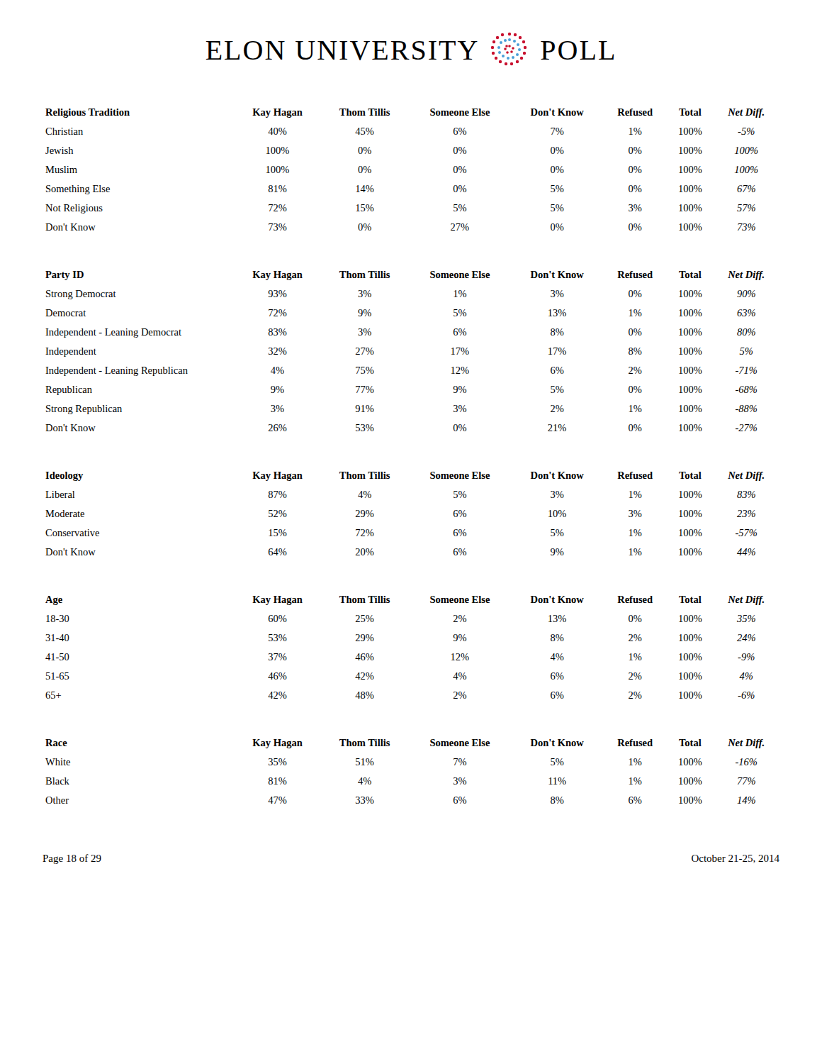ELON UNIVERSITY POLL
| Religious Tradition | Kay Hagan | Thom Tillis | Someone Else | Don't Know | Refused | Total | Net Diff. |
| --- | --- | --- | --- | --- | --- | --- | --- |
| Christian | 40% | 45% | 6% | 7% | 1% | 100% | -5% |
| Jewish | 100% | 0% | 0% | 0% | 0% | 100% | 100% |
| Muslim | 100% | 0% | 0% | 0% | 0% | 100% | 100% |
| Something Else | 81% | 14% | 0% | 5% | 0% | 100% | 67% |
| Not Religious | 72% | 15% | 5% | 5% | 3% | 100% | 57% |
| Don't Know | 73% | 0% | 27% | 0% | 0% | 100% | 73% |
| Party ID | Kay Hagan | Thom Tillis | Someone Else | Don't Know | Refused | Total | Net Diff. |
| --- | --- | --- | --- | --- | --- | --- | --- |
| Strong Democrat | 93% | 3% | 1% | 3% | 0% | 100% | 90% |
| Democrat | 72% | 9% | 5% | 13% | 1% | 100% | 63% |
| Independent - Leaning Democrat | 83% | 3% | 6% | 8% | 0% | 100% | 80% |
| Independent | 32% | 27% | 17% | 17% | 8% | 100% | 5% |
| Independent - Leaning Republican | 4% | 75% | 12% | 6% | 2% | 100% | -71% |
| Republican | 9% | 77% | 9% | 5% | 0% | 100% | -68% |
| Strong Republican | 3% | 91% | 3% | 2% | 1% | 100% | -88% |
| Don't Know | 26% | 53% | 0% | 21% | 0% | 100% | -27% |
| Ideology | Kay Hagan | Thom Tillis | Someone Else | Don't Know | Refused | Total | Net Diff. |
| --- | --- | --- | --- | --- | --- | --- | --- |
| Liberal | 87% | 4% | 5% | 3% | 1% | 100% | 83% |
| Moderate | 52% | 29% | 6% | 10% | 3% | 100% | 23% |
| Conservative | 15% | 72% | 6% | 5% | 1% | 100% | -57% |
| Don't Know | 64% | 20% | 6% | 9% | 1% | 100% | 44% |
| Age | Kay Hagan | Thom Tillis | Someone Else | Don't Know | Refused | Total | Net Diff. |
| --- | --- | --- | --- | --- | --- | --- | --- |
| 18-30 | 60% | 25% | 2% | 13% | 0% | 100% | 35% |
| 31-40 | 53% | 29% | 9% | 8% | 2% | 100% | 24% |
| 41-50 | 37% | 46% | 12% | 4% | 1% | 100% | -9% |
| 51-65 | 46% | 42% | 4% | 6% | 2% | 100% | 4% |
| 65+ | 42% | 48% | 2% | 6% | 2% | 100% | -6% |
| Race | Kay Hagan | Thom Tillis | Someone Else | Don't Know | Refused | Total | Net Diff. |
| --- | --- | --- | --- | --- | --- | --- | --- |
| White | 35% | 51% | 7% | 5% | 1% | 100% | -16% |
| Black | 81% | 4% | 3% | 11% | 1% | 100% | 77% |
| Other | 47% | 33% | 6% | 8% | 6% | 100% | 14% |
Page 18 of 29 October 21-25, 2014